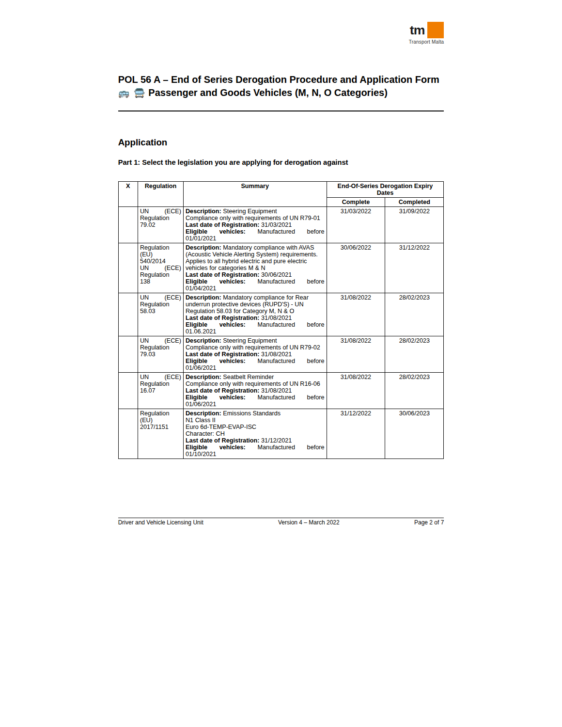tm
Transport Malta
POL 56 A – End of Series Derogation Procedure and Application Form 🚌 🚍 Passenger and Goods Vehicles (M, N, O Categories)
Application
Part 1: Select the legislation you are applying for derogation against
| X | Regulation | Summary | End-Of-Series Derogation Expiry Dates |
| --- | --- | --- | --- |
| Complete | Completed |
| | UN (ECE) Regulation 79.02 | Description: Steering Equipment Compliance only with requirements of UN R79-01 Last date of Registration: 31/03/2021 Eligible vehicles: Manufactured before 01/01/2021 | 31/03/2022 | 31/09/2022 |
| | Regulation (EU) 540/2014 UN (ECE) Regulation 138 | Description: Mandatory compliance with AVAS (Acoustic Vehicle Alerting System) requirements. Applies to all hybrid electric and pure electric vehicles for categories M & N Last date of Registration: 30/06/2021 Eligible vehicles: Manufactured before 01/04/2021 | 30/06/2022 | 31/12/2022 |
| | UN (ECE) Regulation 58.03 | Description: Mandatory compliance for Rear underrun protective devices (RUPD'S) - UN Regulation 58.03 for Category M, N & O Last date of Registration: 31/08/2021 Eligible vehicles: Manufactured before 01.06.2021 | 31/08/2022 | 28/02/2023 |
| | UN (ECE) Regulation 79.03 | Description: Steering Equipment Compliance only with requirements of UN R79-02 Last date of Registration: 31/08/2021 Eligible vehicles: Manufactured before 01/06/2021 | 31/08/2022 | 28/02/2023 |
| | UN (ECE) Regulation 16.07 | Description: Seatbelt Reminder Compliance only with requirements of UN R16-06 Last date of Registration: 31/08/2021 Eligible vehicles: Manufactured before 01/06/2021 | 31/08/2022 | 28/02/2023 |
| | Regulation (EU) 2017/1151 | Description: Emissions Standards N1 Class II Euro 6d-TEMP-EVAP-ISC Character: CH Last date of Registration: 31/12/2021 Eligible vehicles: Manufactured before 01/10/2021 | 31/12/2022 | 30/06/2023 |
Driver and Vehicle Licensing Unit Version 4 – March 2022 Page 2 of 7